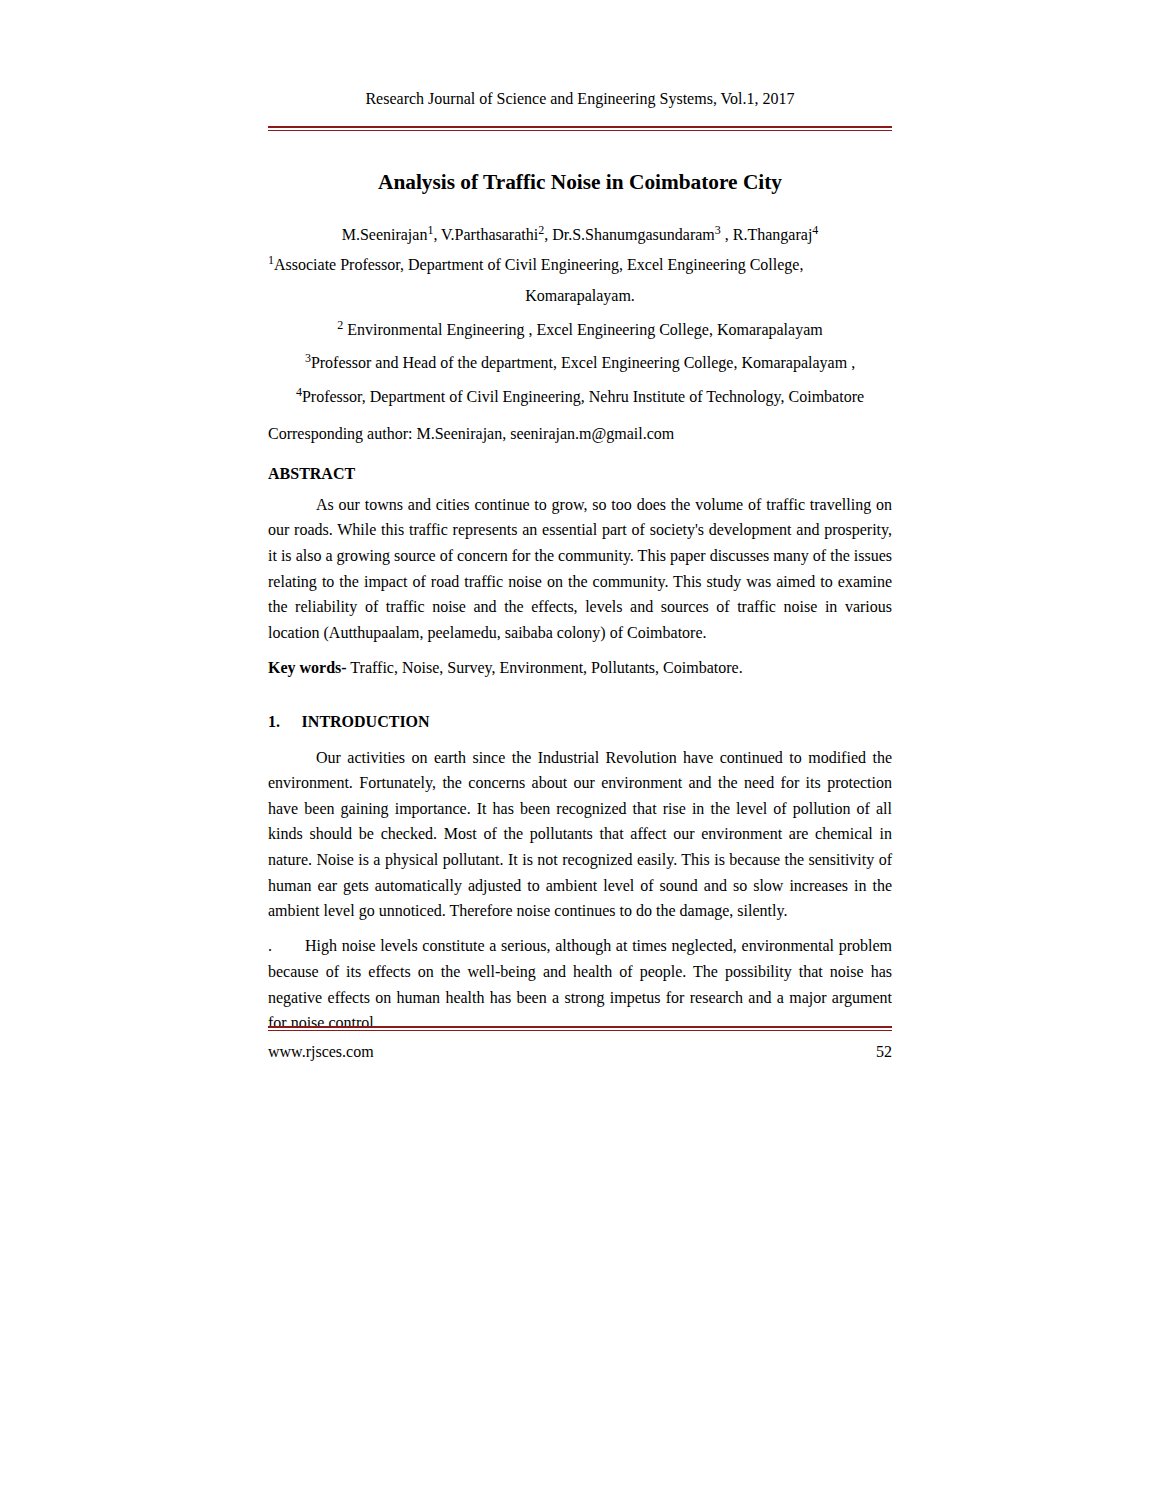Research Journal of Science and Engineering Systems, Vol.1, 2017
Analysis of Traffic Noise in Coimbatore City
M.Seenirajan1, V.Parthasarathi2, Dr.S.Shanumgasundaram3 , R.Thangaraj4
1Associate Professor, Department of Civil Engineering, Excel Engineering College,
Komarapalayam.
2 Environmental Engineering , Excel Engineering College, Komarapalayam
3Professor and Head of the department, Excel Engineering College, Komarapalayam ,
4Professor, Department of Civil Engineering, Nehru Institute of Technology, Coimbatore
Corresponding author: M.Seenirajan, seenirajan.m@gmail.com
ABSTRACT
As our towns and cities continue to grow, so too does the volume of traffic travelling on our roads. While this traffic represents an essential part of society's development and prosperity, it is also a growing source of concern for the community. This paper discusses many of the issues relating to the impact of road traffic noise on the community. This study was aimed to examine the reliability of traffic noise and the effects, levels and sources of traffic noise in various location (Autthupaalam, peelamedu, saibaba colony) of Coimbatore.
Key words- Traffic, Noise, Survey, Environment, Pollutants, Coimbatore.
1. INTRODUCTION
Our activities on earth since the Industrial Revolution have continued to modified the environment. Fortunately, the concerns about our environment and the need for its protection have been gaining importance. It has been recognized that rise in the level of pollution of all kinds should be checked. Most of the pollutants that affect our environment are chemical in nature. Noise is a physical pollutant. It is not recognized easily. This is because the sensitivity of human ear gets automatically adjusted to ambient level of sound and so slow increases in the ambient level go unnoticed. Therefore noise continues to do the damage, silently.
. High noise levels constitute a serious, although at times neglected, environmental problem because of its effects on the well-being and health of people. The possibility that noise has negative effects on human health has been a strong impetus for research and a major argument for noise control.
www.rjsces.com 52